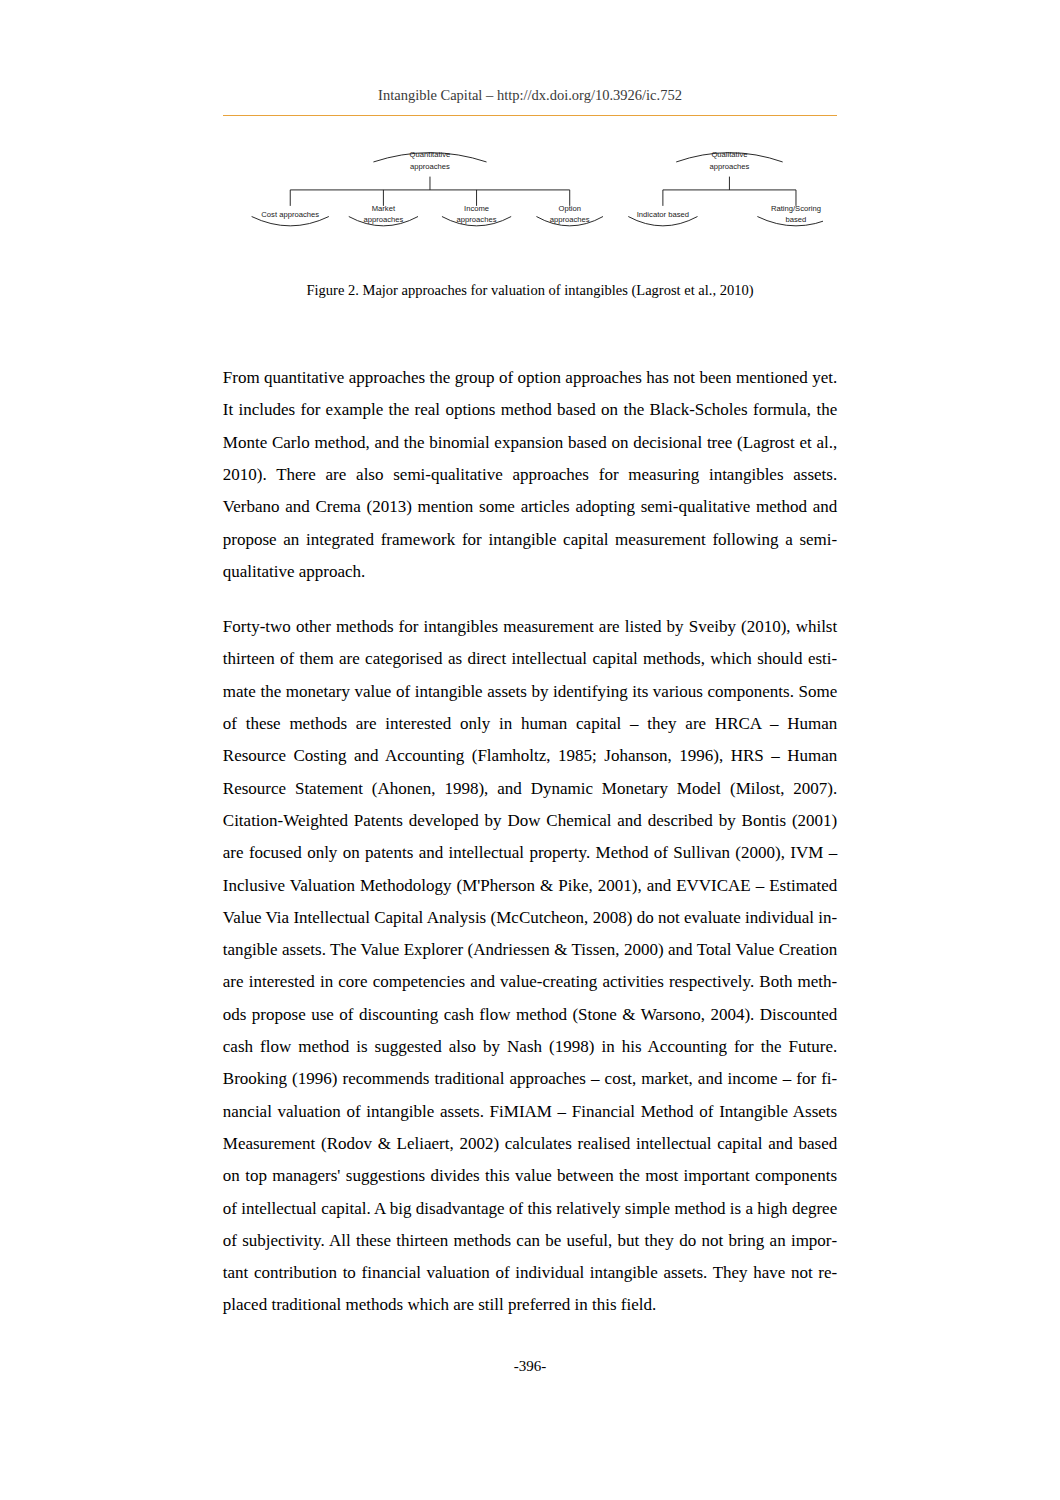Intangible Capital – http://dx.doi.org/10.3926/ic.752
Quantitative approaches Qualitative approaches Cost approaches Market approaches Income approaches Option approaches Indicator based Rating/Scoring based
Figure 2. Major approaches for valuation of intangibles (Lagrost et al., 2010)
From quantitative approaches the group of option approaches has not been mentioned yet. It includes for example the real options method based on the Black-Scholes formula, the Monte Carlo method, and the binomial expansion based on decisional tree (Lagrost et al., 2010). There are also semi-qualitative approaches for measuring intangibles assets. Verbano and Crema (2013) mention some articles adopting semi-qualitative method and propose an integrated framework for intangible capital measurement following a semi-qualitative approach.
Forty-two other methods for intangibles measurement are listed by Sveiby (2010), whilst thirteen of them are categorised as direct intellectual capital methods, which should estimate the monetary value of intangible assets by identifying its various components. Some of these methods are interested only in human capital – they are HRCA – Human Resource Costing and Accounting (Flamholtz, 1985; Johanson, 1996), HRS – Human Resource Statement (Ahonen, 1998), and Dynamic Monetary Model (Milost, 2007). Citation-Weighted Patents developed by Dow Chemical and described by Bontis (2001) are focused only on patents and intellectual property. Method of Sullivan (2000), IVM – Inclusive Valuation Methodology (M'Pherson & Pike, 2001), and EVVICAE – Estimated Value Via Intellectual Capital Analysis (McCutcheon, 2008) do not evaluate individual intangible assets. The Value Explorer (Andriessen & Tissen, 2000) and Total Value Creation are interested in core competencies and value-creating activities respectively. Both methods propose use of discounting cash flow method (Stone & Warsono, 2004). Discounted cash flow method is suggested also by Nash (1998) in his Accounting for the Future. Brooking (1996) recommends traditional approaches – cost, market, and income – for financial valuation of intangible assets. FiMIAM – Financial Method of Intangible Assets Measurement (Rodov & Leliaert, 2002) calculates realised intellectual capital and based on top managers' suggestions divides this value between the most important components of intellectual capital. A big disadvantage of this relatively simple method is a high degree of subjectivity. All these thirteen methods can be useful, but they do not bring an important contribution to financial valuation of individual intangible assets. They have not replaced traditional methods which are still preferred in this field.
-396-